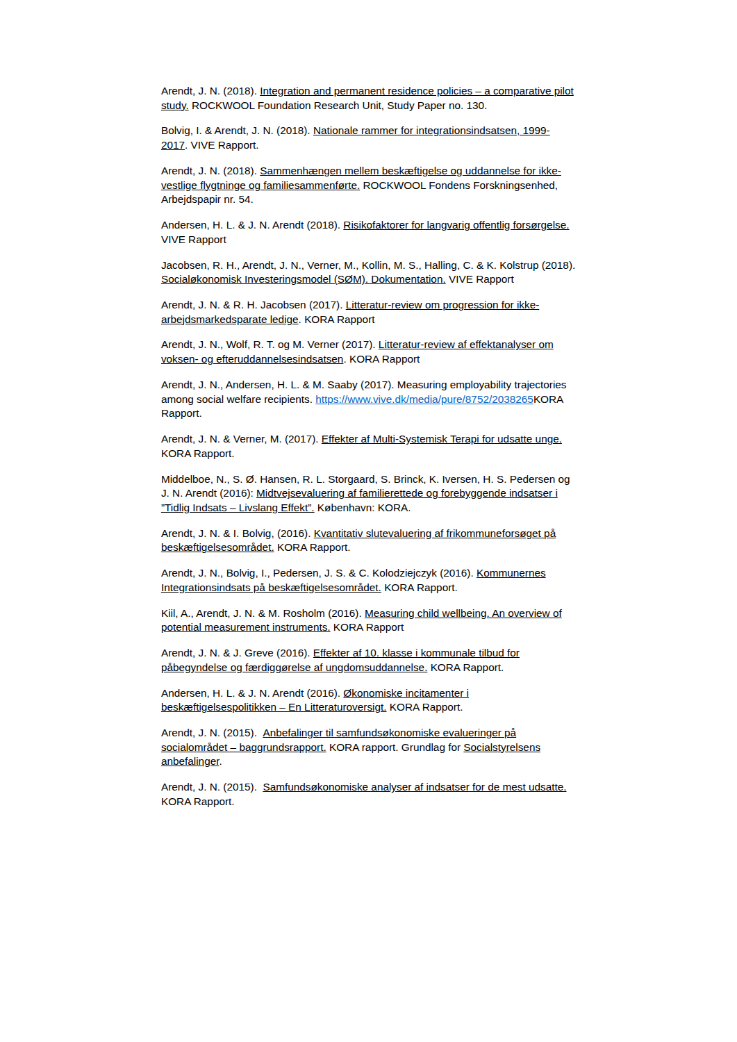Arendt, J. N. (2018). Integration and permanent residence policies – a comparative pilot study. ROCKWOOL Foundation Research Unit, Study Paper no. 130.
Bolvig, I. & Arendt, J. N. (2018). Nationale rammer for integrationsindsatsen, 1999-2017. VIVE Rapport.
Arendt, J. N. (2018). Sammenhængen mellem beskæftigelse og uddannelse for ikke-vestlige flygtninge og familiesammenførte. ROCKWOOL Fondens Forskningsenhed, Arbejdspapir nr. 54.
Andersen, H. L. & J. N. Arendt (2018). Risikofaktorer for langvarig offentlig forsørgelse. VIVE Rapport
Jacobsen, R. H., Arendt, J. N., Verner, M., Kollin, M. S., Halling, C. & K. Kolstrup (2018). Socialøkonomisk Investeringsmodel (SØM). Dokumentation. VIVE Rapport
Arendt, J. N. & R. H. Jacobsen (2017). Litteratur-review om progression for ikke-arbejdsmarkedsparate ledige. KORA Rapport
Arendt, J. N., Wolf, R. T. og M. Verner (2017). Litteratur-review af effektanalyser om voksen- og efteruddannelsesindsatsen. KORA Rapport
Arendt, J. N., Andersen, H. L. & M. Saaby (2017). Measuring employability trajectories among social welfare recipients. https://www.vive.dk/media/pure/8752/2038265 KORA Rapport.
Arendt, J. N. & Verner, M. (2017). Effekter af Multi-Systemisk Terapi for udsatte unge. KORA Rapport.
Middelboe, N., S. Ø. Hansen, R. L. Storgaard, S. Brinck, K. Iversen, H. S. Pedersen og J. N. Arendt (2016): Midtvejsevaluering af familierettede og forebyggende indsatser i ”Tidlig Indsats – Livslang Effekt”. København: KORA.
Arendt, J. N. & I. Bolvig, (2016). Kvantitativ slutevaluering af frikommuneforsøget på beskæftigelsesområdet. KORA Rapport.
Arendt, J. N., Bolvig, I., Pedersen, J. S. & C. Kolodziejczyk (2016). Kommunernes Integrationsindsats på beskæftigelsesområdet. KORA Rapport.
Kiil, A., Arendt, J. N. & M. Rosholm (2016). Measuring child wellbeing. An overview of potential measurement instruments. KORA Rapport
Arendt, J. N. & J. Greve (2016). Effekter af 10. klasse i kommunale tilbud for påbegyndelse og færdiggørelse af ungdomsuddannelse. KORA Rapport.
Andersen, H. L. & J. N. Arendt (2016). Økonomiske incitamenter i beskæftigelsespolitikken – En Litteraturoversigt. KORA Rapport.
Arendt, J. N. (2015). Anbefalinger til samfundsøkonomiske evalueringer på socialområdet – baggrundsrapport. KORA rapport. Grundlag for Socialstyrelsens anbefalinger.
Arendt, J. N. (2015). Samfundsøkonomiske analyser af indsatser for de mest udsatte. KORA Rapport.